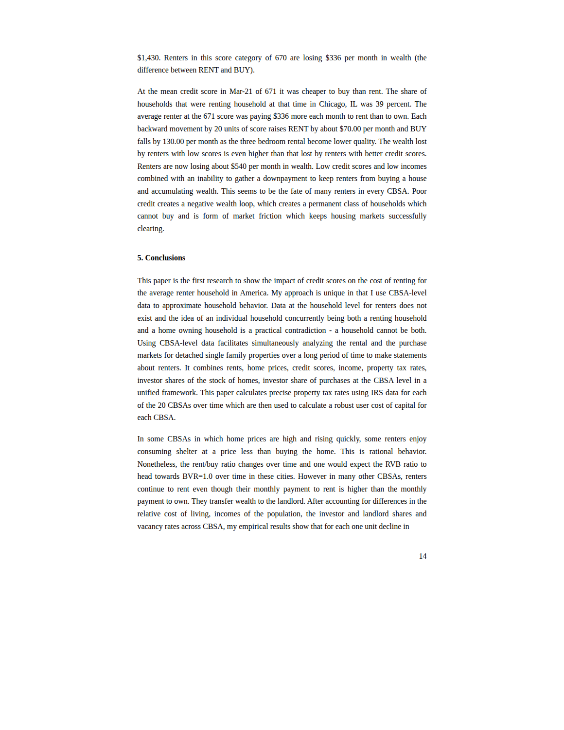$1,430. Renters in this score category of 670 are losing $336 per month in wealth (the difference between RENT and BUY).
At the mean credit score in Mar-21 of 671 it was cheaper to buy than rent. The share of households that were renting household at that time in Chicago, IL was 39 percent. The average renter at the 671 score was paying $336 more each month to rent than to own. Each backward movement by 20 units of score raises RENT by about $70.00 per month and BUY falls by 130.00 per month as the three bedroom rental become lower quality. The wealth lost by renters with low scores is even higher than that lost by renters with better credit scores. Renters are now losing about $540 per month in wealth. Low credit scores and low incomes combined with an inability to gather a downpayment to keep renters from buying a house and accumulating wealth. This seems to be the fate of many renters in every CBSA. Poor credit creates a negative wealth loop, which creates a permanent class of households which cannot buy and is form of market friction which keeps housing markets successfully clearing.
5. Conclusions
This paper is the first research to show the impact of credit scores on the cost of renting for the average renter household in America. My approach is unique in that I use CBSA-level data to approximate household behavior. Data at the household level for renters does not exist and the idea of an individual household concurrently being both a renting household and a home owning household is a practical contradiction - a household cannot be both. Using CBSA-level data facilitates simultaneously analyzing the rental and the purchase markets for detached single family properties over a long period of time to make statements about renters. It combines rents, home prices, credit scores, income, property tax rates, investor shares of the stock of homes, investor share of purchases at the CBSA level in a unified framework. This paper calculates precise property tax rates using IRS data for each of the 20 CBSAs over time which are then used to calculate a robust user cost of capital for each CBSA.
In some CBSAs in which home prices are high and rising quickly, some renters enjoy consuming shelter at a price less than buying the home. This is rational behavior. Nonetheless, the rent/buy ratio changes over time and one would expect the RVB ratio to head towards BVR=1.0 over time in these cities. However in many other CBSAs, renters continue to rent even though their monthly payment to rent is higher than the monthly payment to own. They transfer wealth to the landlord. After accounting for differences in the relative cost of living, incomes of the population, the investor and landlord shares and vacancy rates across CBSA, my empirical results show that for each one unit decline in
14